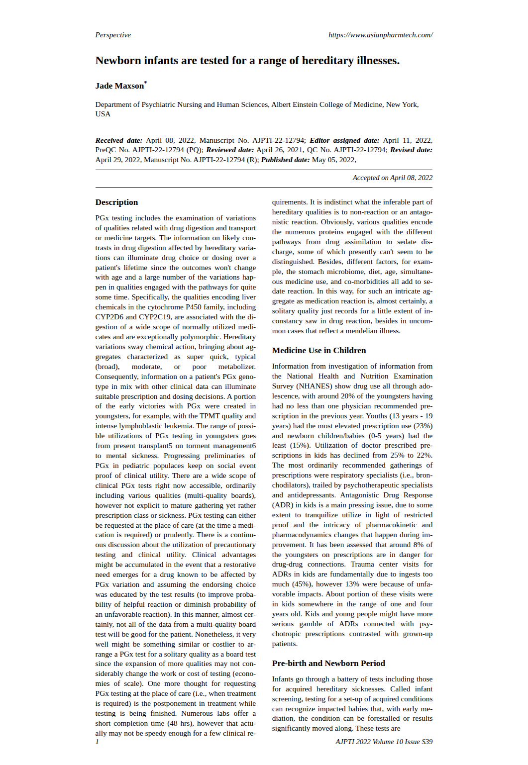Perspective
https://www.asianpharmtech.com/
Newborn infants are tested for a range of hereditary illnesses.
Jade Maxson*
Department of Psychiatric Nursing and Human Sciences, Albert Einstein College of Medicine, New York, USA
Received date: April 08, 2022, Manuscript No. AJPTI-22-12794; Editor assigned date: April 11, 2022, PreQC No. AJPTI-22-12794 (PQ); Reviewed date: April 26, 2021, QC No. AJPTI-22-12794; Revised date: April 29, 2022, Manuscript No. AJPTI-22-12794 (R); Published date: May 05, 2022,
Accepted on April 08, 2022
Description
PGx testing includes the examination of variations of qualities related with drug digestion and transport or medicine targets. The information on likely contrasts in drug digestion affected by hereditary variations can illuminate drug choice or dosing over a patient's lifetime since the outcomes won't change with age and a large number of the variations happen in qualities engaged with the pathways for quite some time. Specifically, the qualities encoding liver chemicals in the cytochrome P450 family, including CYP2D6 and CYP2C19, are associated with the digestion of a wide scope of normally utilized medicates and are exceptionally polymorphic. Hereditary variations sway chemical action, bringing about aggregates characterized as super quick, typical (broad), moderate, or poor metabolizer. Consequently, information on a patient's PGx genotype in mix with other clinical data can illuminate suitable prescription and dosing decisions. A portion of the early victories with PGx were created in youngsters, for example, with the TPMT quality and intense lymphoblastic leukemia. The range of possible utilizations of PGx testing in youngsters goes from present transplant5 on torment management6 to mental sickness. Progressing preliminaries of PGx in pediatric populaces keep on social event proof of clinical utility. There are a wide scope of clinical PGx tests right now accessible, ordinarily including various qualities (multi-quality boards), however not explicit to mature gathering yet rather prescription class or sickness. PGx testing can either be requested at the place of care (at the time a medication is required) or prudently. There is a continuous discussion about the utilization of precautionary testing and clinical utility. Clinical advantages might be accumulated in the event that a restorative need emerges for a drug known to be affected by PGx variation and assuming the endorsing choice was educated by the test results (to improve probability of helpful reaction or diminish probability of an unfavorable reaction). In this manner, almost certainly, not all of the data from a multi-quality board test will be good for the patient. Nonetheless, it very well might be something similar or costlier to arrange a PGx test for a solitary quality as a board test since the expansion of more qualities may not considerably change the work or cost of testing (economies of scale). One more thought for requesting PGx testing at the place of care (i.e., when treatment is required) is the postponement in treatment while testing is being finished. Numerous labs offer a short completion time (48 hrs), however that actually may not be speedy enough for a few clinical requirements. It is indistinct what the inferable part of hereditary qualities is to non-reaction or an antagonistic reaction. Obviously, various qualities encode the numerous proteins engaged with the different pathways from drug assimilation to sedate discharge, some of which presently can't seem to be distinguished. Besides, different factors, for example, the stomach microbiome, diet, age, simultaneous medicine use, and co-morbidities all add to sedate reaction. In this way, for such an intricate aggregate as medication reaction is, almost certainly, a solitary quality just records for a little extent of inconstancy saw in drug reaction, besides in uncommon cases that reflect a mendelian illness.
Medicine Use in Children
Information from investigation of information from the National Health and Nutrition Examination Survey (NHANES) show drug use all through adolescence, with around 20% of the youngsters having had no less than one physician recommended prescription in the previous year. Youths (13 years - 19 years) had the most elevated prescription use (23%) and newborn children/babies (0-5 years) had the least (15%). Utilization of doctor prescribed prescriptions in kids has declined from 25% to 22%. The most ordinarily recommended gatherings of prescriptions were respiratory specialists (i.e., bronchodilators), trailed by psychotherapeutic specialists and antidepressants. Antagonistic Drug Response (ADR) in kids is a main pressing issue, due to some extent to tranquilize utilize in light of restricted proof and the intricacy of pharmacokinetic and pharmacodynamics changes that happen during improvement. It has been assessed that around 8% of the youngsters on prescriptions are in danger for drug-drug connections. Trauma center visits for ADRs in kids are fundamentally due to ingests too much (45%), however 13% were because of unfavorable impacts. About portion of these visits were in kids somewhere in the range of one and four years old. Kids and young people might have more serious gamble of ADRs connected with psychotropic prescriptions contrasted with grown-up patients.
Pre-birth and Newborn Period
Infants go through a battery of tests including those for acquired hereditary sicknesses. Called infant screening, testing for a set-up of acquired conditions can recognize impacted babies that, with early mediation, the condition can be forestalled or results significantly moved along. These tests are
1
AJPTI 2022 Volume 10 Issue S39